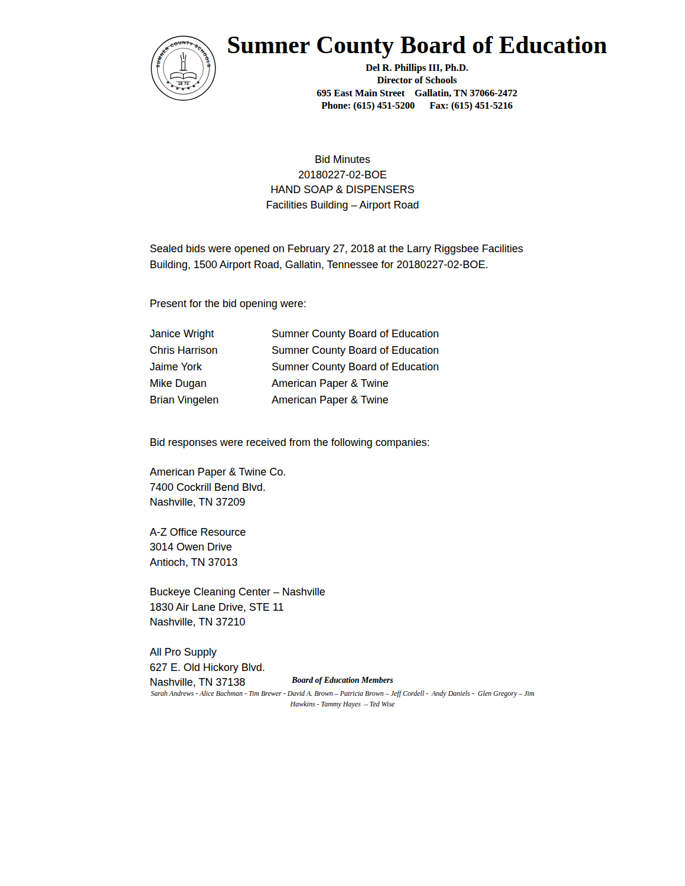SUMNER COUNTY SCHOOLS ★ ★ ★ ★ ★ ★ ★ 18  73
Sumner County Board of Education
Del R. Phillips III, Ph.D.
Director of Schools
695 East Main Street Gallatin, TN 37066-2472
Phone: (615) 451-5200 Fax: (615) 451-5216
Bid Minutes
20180227-02-BOE
HAND SOAP & DISPENSERS
Facilities Building – Airport Road
Sealed bids were opened on February 27, 2018 at the Larry Riggsbee Facilities Building, 1500 Airport Road, Gallatin, Tennessee for 20180227-02-BOE.
Present for the bid opening were:
| Janice Wright | Sumner County Board of Education |
| Chris Harrison | Sumner County Board of Education |
| Jaime York | Sumner County Board of Education |
| Mike Dugan | American Paper & Twine |
| Brian Vingelen | American Paper & Twine |
Bid responses were received from the following companies:
American Paper & Twine Co.
7400 Cockrill Bend Blvd.
Nashville, TN 37209
A-Z Office Resource
3014 Owen Drive
Antioch, TN 37013
Buckeye Cleaning Center – Nashville
1830 Air Lane Drive, STE 11
Nashville, TN 37210
All Pro Supply
627 E. Old Hickory Blvd.
Nashville, TN 37138
Board of Education Members
Sarah Andrews - Alice Bachman - Tim Brewer - David A. Brown – Patricia Brown – Jeff Cordell - Andy Daniels - Glen Gregory – Jim Hawkins - Tammy Hayes – Ted Wise